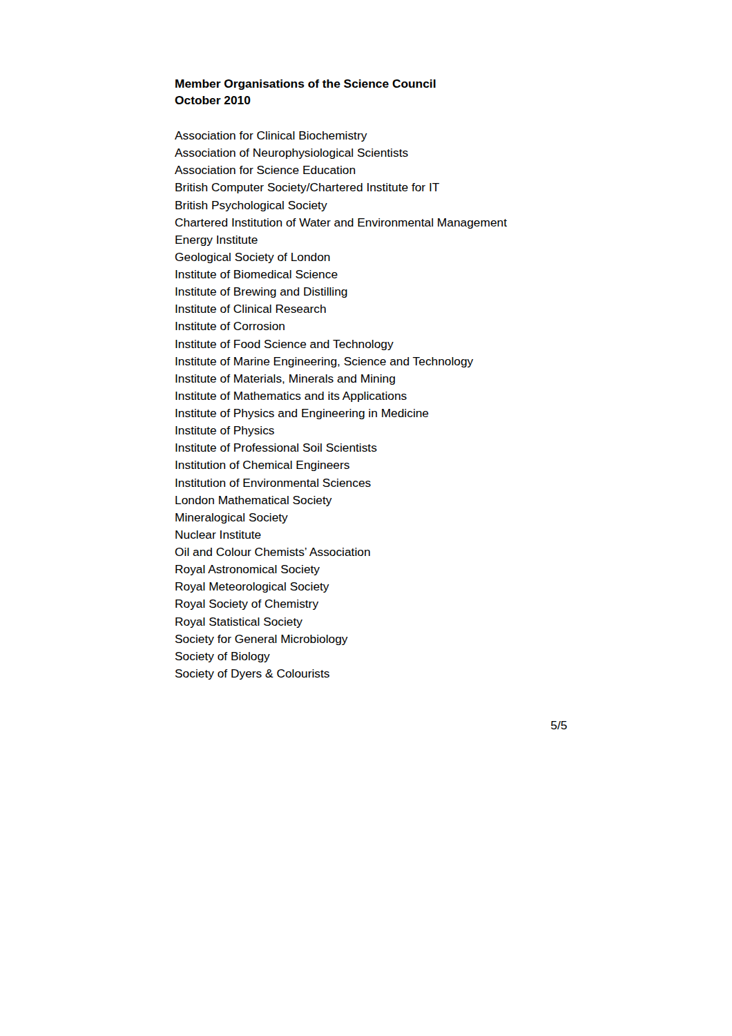Member Organisations of the Science Council
October 2010
Association for Clinical Biochemistry
Association of Neurophysiological Scientists
Association for Science Education
British Computer Society/Chartered Institute for IT
British Psychological Society
Chartered Institution of Water and Environmental Management
Energy Institute
Geological Society of London
Institute of Biomedical Science
Institute of Brewing and Distilling
Institute of Clinical Research
Institute of Corrosion
Institute of Food Science and Technology
Institute of Marine Engineering, Science and Technology
Institute of Materials, Minerals and Mining
Institute of Mathematics and its Applications
Institute of Physics and Engineering in Medicine
Institute of Physics
Institute of Professional Soil Scientists
Institution of Chemical Engineers
Institution of Environmental Sciences
London Mathematical Society
Mineralogical Society
Nuclear Institute
Oil and Colour Chemists’ Association
Royal Astronomical Society
Royal Meteorological Society
Royal Society of Chemistry
Royal Statistical Society
Society for General Microbiology
Society of Biology
Society of Dyers & Colourists
5/5